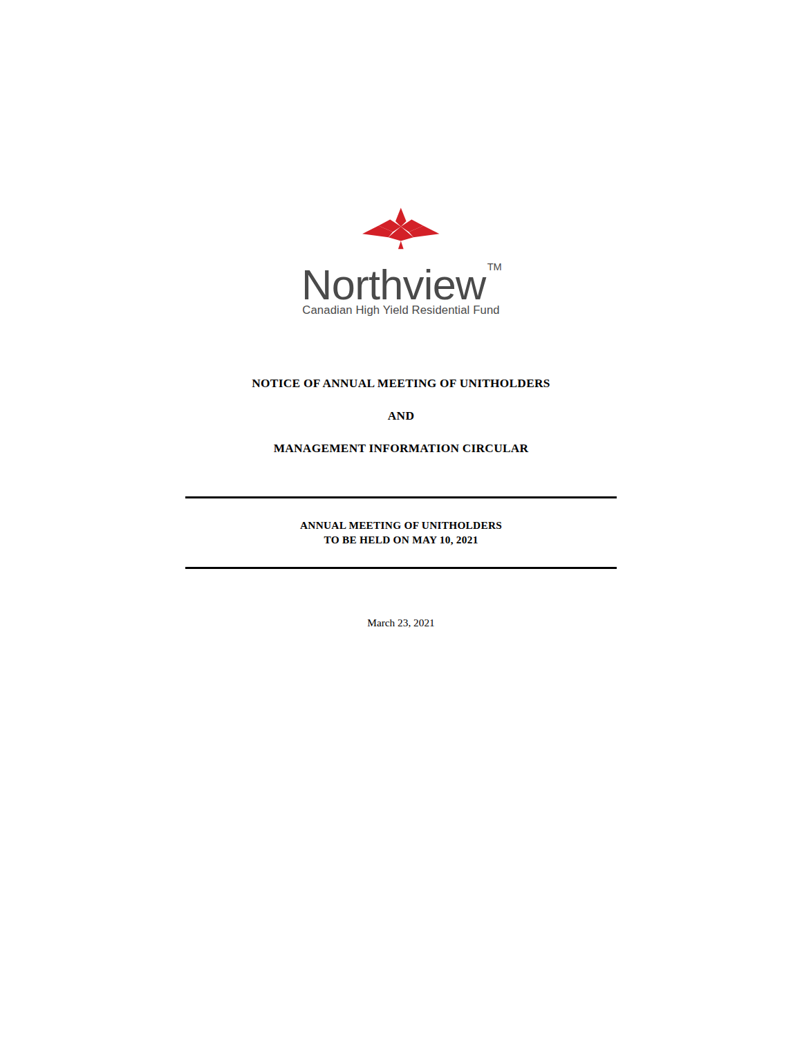NorthviewTM
Canadian High Yield Residential Fund
NOTICE OF ANNUAL MEETING OF UNITHOLDERS
AND
MANAGEMENT INFORMATION CIRCULAR
ANNUAL MEETING OF UNITHOLDERS
TO BE HELD ON MAY 10, 2021
March 23, 2021